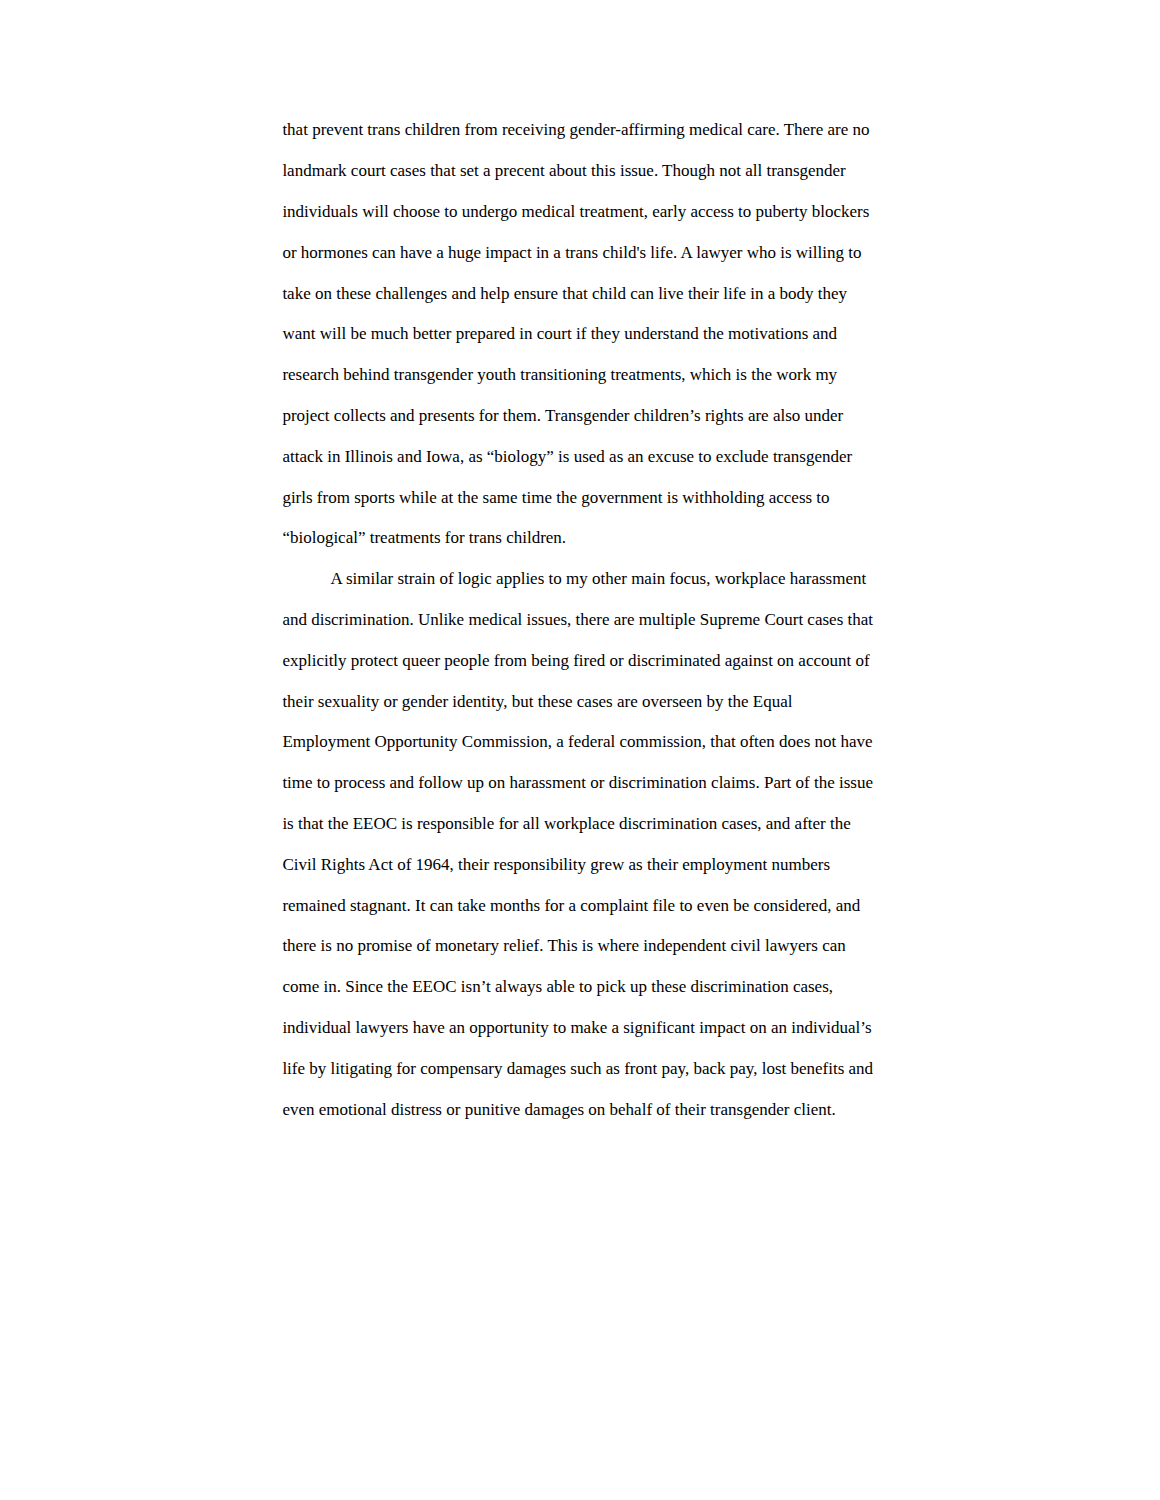that prevent trans children from receiving gender-affirming medical care. There are no landmark court cases that set a precent about this issue. Though not all transgender individuals will choose to undergo medical treatment, early access to puberty blockers or hormones can have a huge impact in a trans child's life. A lawyer who is willing to take on these challenges and help ensure that child can live their life in a body they want will be much better prepared in court if they understand the motivations and research behind transgender youth transitioning treatments, which is the work my project collects and presents for them. Transgender children’s rights are also under attack in Illinois and Iowa, as “biology” is used as an excuse to exclude transgender girls from sports while at the same time the government is withholding access to “biological” treatments for trans children.
A similar strain of logic applies to my other main focus, workplace harassment and discrimination. Unlike medical issues, there are multiple Supreme Court cases that explicitly protect queer people from being fired or discriminated against on account of their sexuality or gender identity, but these cases are overseen by the Equal Employment Opportunity Commission, a federal commission, that often does not have time to process and follow up on harassment or discrimination claims. Part of the issue is that the EEOC is responsible for all workplace discrimination cases, and after the Civil Rights Act of 1964, their responsibility grew as their employment numbers remained stagnant. It can take months for a complaint file to even be considered, and there is no promise of monetary relief. This is where independent civil lawyers can come in. Since the EEOC isn’t always able to pick up these discrimination cases, individual lawyers have an opportunity to make a significant impact on an individual’s life by litigating for compensary damages such as front pay, back pay, lost benefits and even emotional distress or punitive damages on behalf of their transgender client.